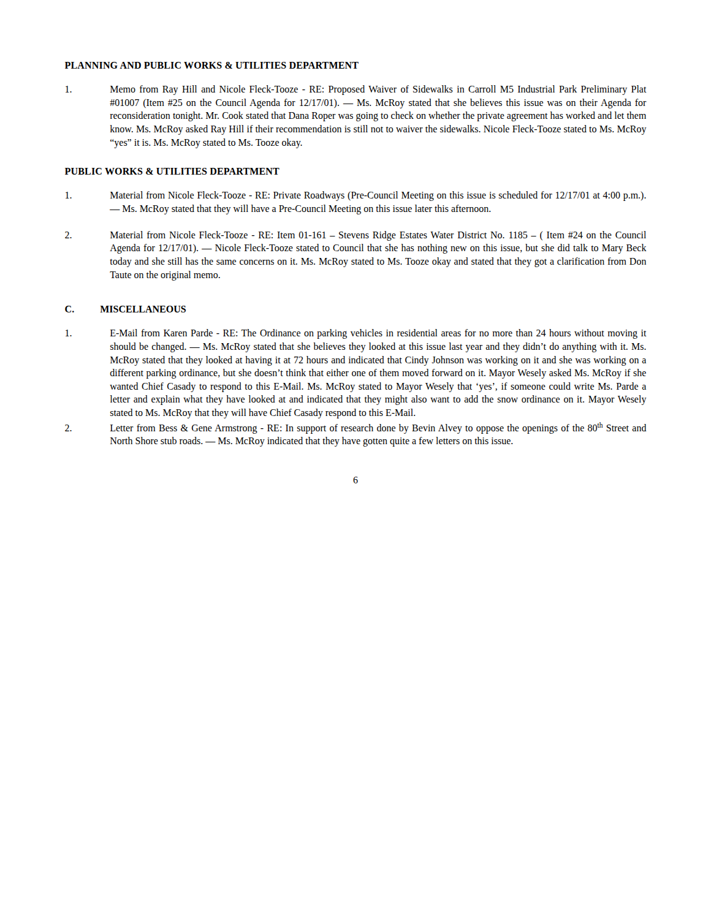PLANNING AND PUBLIC WORKS & UTILITIES DEPARTMENT
1. Memo from Ray Hill and Nicole Fleck-Tooze - RE: Proposed Waiver of Sidewalks in Carroll M5 Industrial Park Preliminary Plat #01007 (Item #25 on the Council Agenda for 12/17/01). — Ms. McRoy stated that she believes this issue was on their Agenda for reconsideration tonight. Mr. Cook stated that Dana Roper was going to check on whether the private agreement has worked and let them know. Ms. McRoy asked Ray Hill if their recommendation is still not to waiver the sidewalks. Nicole Fleck-Tooze stated to Ms. McRoy “yes” it is. Ms. McRoy stated to Ms. Tooze okay.
PUBLIC WORKS & UTILITIES DEPARTMENT
1. Material from Nicole Fleck-Tooze - RE: Private Roadways (Pre-Council Meeting on this issue is scheduled for 12/17/01 at 4:00 p.m.). — Ms. McRoy stated that they will have a Pre-Council Meeting on this issue later this afternoon.
2. Material from Nicole Fleck-Tooze - RE: Item 01-161 – Stevens Ridge Estates Water District No. 1185 – ( Item #24 on the Council Agenda for 12/17/01). — Nicole Fleck-Tooze stated to Council that she has nothing new on this issue, but she did talk to Mary Beck today and she still has the same concerns on it. Ms. McRoy stated to Ms. Tooze okay and stated that they got a clarification from Don Taute on the original memo.
C. MISCELLANEOUS
1. E-Mail from Karen Parde - RE: The Ordinance on parking vehicles in residential areas for no more than 24 hours without moving it should be changed. — Ms. McRoy stated that she believes they looked at this issue last year and they didn’t do anything with it. Ms. McRoy stated that they looked at having it at 72 hours and indicated that Cindy Johnson was working on it and she was working on a different parking ordinance, but she doesn’t think that either one of them moved forward on it. Mayor Wesely asked Ms. McRoy if she wanted Chief Casady to respond to this E-Mail. Ms. McRoy stated to Mayor Wesely that ‘yes’, if someone could write Ms. Parde a letter and explain what they have looked at and indicated that they might also want to add the snow ordinance on it. Mayor Wesely stated to Ms. McRoy that they will have Chief Casady respond to this E-Mail.
2. Letter from Bess & Gene Armstrong - RE: In support of research done by Bevin Alvey to oppose the openings of the 80th Street and North Shore stub roads. — Ms. McRoy indicated that they have gotten quite a few letters on this issue.
6